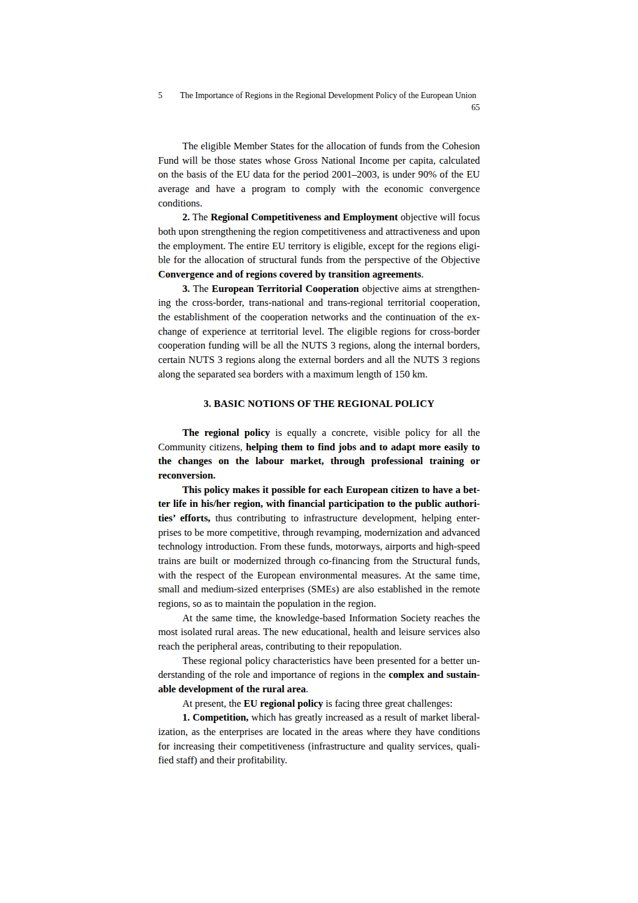5 The Importance of Regions in the Regional Development Policy of the European Union 65
The eligible Member States for the allocation of funds from the Cohesion Fund will be those states whose Gross National Income per capita, calculated on the basis of the EU data for the period 2001–2003, is under 90% of the EU average and have a program to comply with the economic convergence conditions.
2. The Regional Competitiveness and Employment objective will focus both upon strengthening the region competitiveness and attractiveness and upon the employment. The entire EU territory is eligible, except for the regions eligible for the allocation of structural funds from the perspective of the Objective Convergence and of regions covered by transition agreements.
3. The European Territorial Cooperation objective aims at strengthening the cross-border, trans-national and trans-regional territorial cooperation, the establishment of the cooperation networks and the continuation of the exchange of experience at territorial level. The eligible regions for cross-border cooperation funding will be all the NUTS 3 regions, along the internal borders, certain NUTS 3 regions along the external borders and all the NUTS 3 regions along the separated sea borders with a maximum length of 150 km.
3. BASIC NOTIONS OF THE REGIONAL POLICY
The regional policy is equally a concrete, visible policy for all the Community citizens, helping them to find jobs and to adapt more easily to the changes on the labour market, through professional training or reconversion.
This policy makes it possible for each European citizen to have a better life in his/her region, with financial participation to the public authorities’ efforts, thus contributing to infrastructure development, helping enterprises to be more competitive, through revamping, modernization and advanced technology introduction. From these funds, motorways, airports and high-speed trains are built or modernized through co-financing from the Structural funds, with the respect of the European environmental measures. At the same time, small and medium-sized enterprises (SMEs) are also established in the remote regions, so as to maintain the population in the region.
At the same time, the knowledge-based Information Society reaches the most isolated rural areas. The new educational, health and leisure services also reach the peripheral areas, contributing to their repopulation.
These regional policy characteristics have been presented for a better understanding of the role and importance of regions in the complex and sustainable development of the rural area.
At present, the EU regional policy is facing three great challenges:
1. Competition, which has greatly increased as a result of market liberalization, as the enterprises are located in the areas where they have conditions for increasing their competitiveness (infrastructure and quality services, qualified staff) and their profitability.